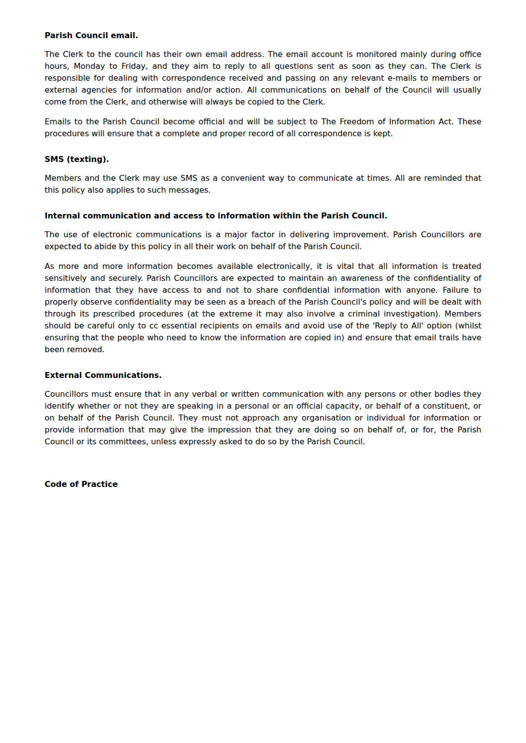Parish Council email.
The Clerk to the council has their own email address. The email account is monitored mainly during office hours, Monday to Friday, and they aim to reply to all questions sent as soon as they can. The Clerk is responsible for dealing with correspondence received and passing on any relevant e-mails to members or external agencies for information and/or action. All communications on behalf of the Council will usually come from the Clerk, and otherwise will always be copied to the Clerk.
Emails to the Parish Council become official and will be subject to The Freedom of Information Act. These procedures will ensure that a complete and proper record of all correspondence is kept.
SMS (texting).
Members and the Clerk may use SMS as a convenient way to communicate at times. All are reminded that this policy also applies to such messages.
Internal communication and access to information within the Parish Council.
The use of electronic communications is a major factor in delivering improvement. Parish Councillors are expected to abide by this policy in all their work on behalf of the Parish Council.
As more and more information becomes available electronically, it is vital that all information is treated sensitively and securely. Parish Councillors are expected to maintain an awareness of the confidentiality of information that they have access to and not to share confidential information with anyone. Failure to properly observe confidentiality may be seen as a breach of the Parish Council's policy and will be dealt with through its prescribed procedures (at the extreme it may also involve a criminal investigation). Members should be careful only to cc essential recipients on emails and avoid use of the 'Reply to All' option (whilst ensuring that the people who need to know the information are copied in) and ensure that email trails have been removed.
External Communications.
Councillors must ensure that in any verbal or written communication with any persons or other bodies they identify whether or not they are speaking in a personal or an official capacity, or behalf of a constituent, or on behalf of the Parish Council. They must not approach any organisation or individual for information or provide information that may give the impression that they are doing so on behalf of, or for, the Parish Council or its committees, unless expressly asked to do so by the Parish Council.
Code of Practice